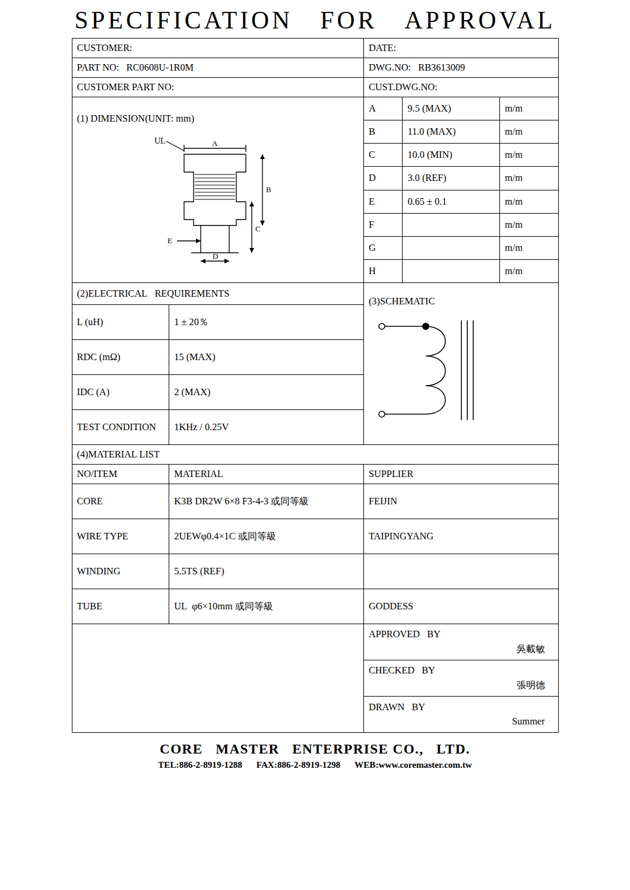SPECIFICATION FOR APPROVAL
| CUSTOMER: | DATE: |
| PART NO: RC0608U-1R0M | DWG.NO: RB3613009 |
| CUSTOMER PART NO: | CUST.DWG.NO: |
| (1) DIMENSION(UNIT: mm) UL A B C D E | A | 9.5 (MAX) | m/m |
| B | 11.0 (MAX) | m/m |
| C | 10.0 (MIN) | m/m |
| D | 3.0 (REF) | m/m |
| E | 0.65 ± 0.1 | m/m |
| F | | m/m |
| G | | m/m |
| H | | m/m |
| (2)ELECTRICAL REQUIREMENTS | (3)SCHEMATIC |
| L (uH) | 1 ± 20％ |
| RDC (mΩ) | 15 (MAX) |
| IDC (A) | 2 (MAX) |
| TEST CONDITION | 1KHz / 0.25V |
| (4)MATERIAL LIST |
| NO/ITEM | MATERIAL | SUPPLIER |
| CORE | K3B DR2W 6×8 F3-4-3 或同等級 | FEIJIN |
| WIRE TYPE | 2UEWφ0.4×1C 或同等級 | TAIPINGYANG |
| WINDING | 5.5TS (REF) | |
| TUBE | UL φ6×10mm 或同等級 | GODDESS |
| | / APPROVED BY 吳載敏 / / CHECKED BY 張明德 / / DRAWN BY Summer / |
CORE MASTER ENTERPRISE CO., LTD.
TEL:886-2-8919-1288 FAX:886-2-8919-1298 WEB:www.coremaster.com.tw